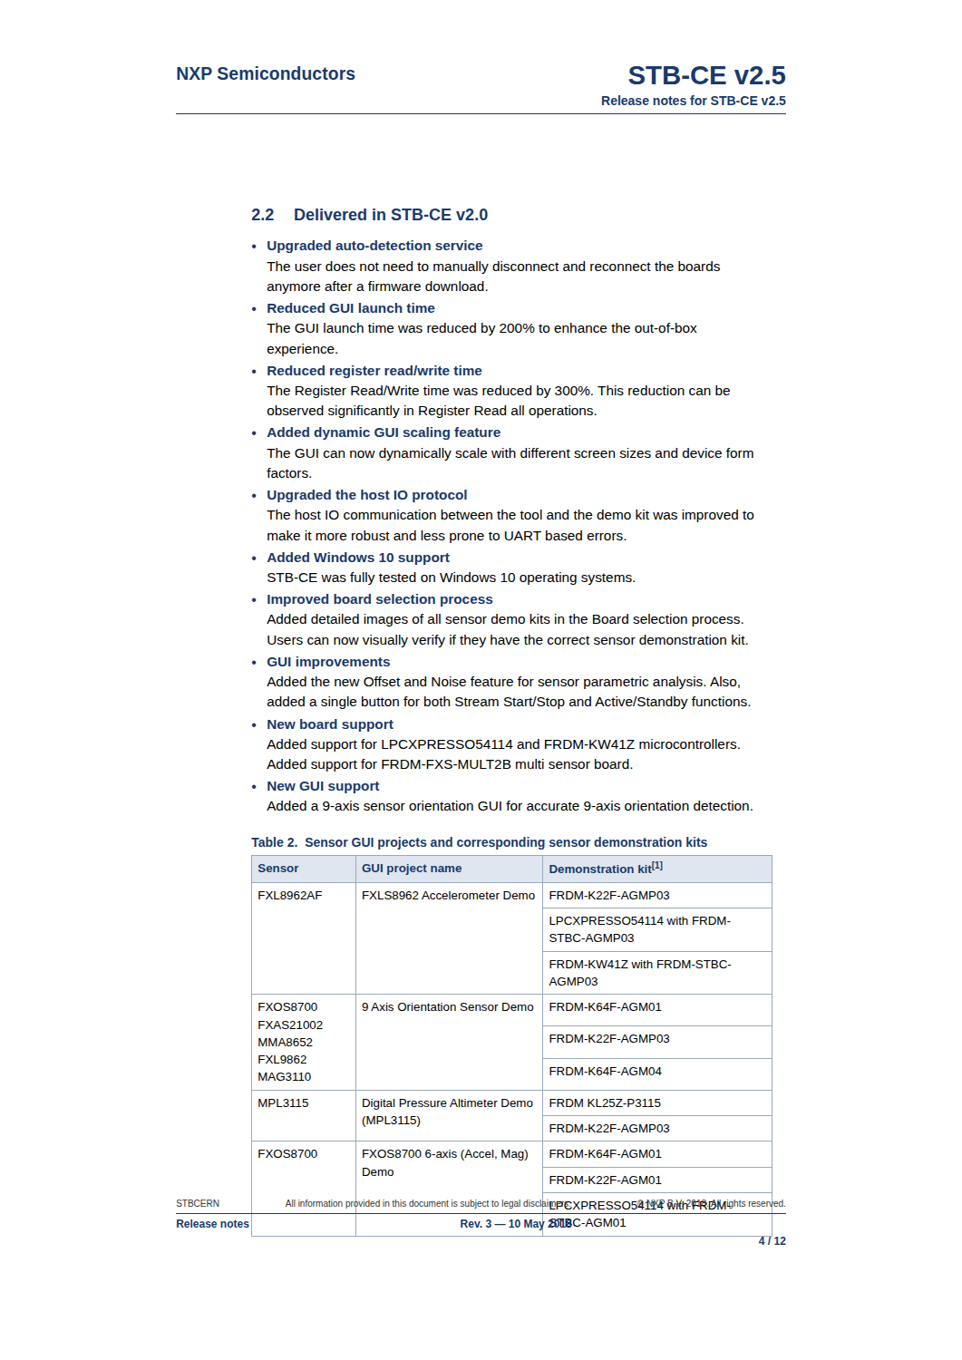NXP Semiconductors
STB-CE v2.5
Release notes for STB-CE v2.5
2.2 Delivered in STB-CE v2.0
Upgraded auto-detection service The user does not need to manually disconnect and reconnect the boards anymore after a firmware download.
Reduced GUI launch time The GUI launch time was reduced by 200% to enhance the out-of-box experience.
Reduced register read/write time The Register Read/Write time was reduced by 300%. This reduction can be observed significantly in Register Read all operations.
Added dynamic GUI scaling feature The GUI can now dynamically scale with different screen sizes and device form factors.
Upgraded the host IO protocol The host IO communication between the tool and the demo kit was improved to make it more robust and less prone to UART based errors.
Added Windows 10 support STB-CE was fully tested on Windows 10 operating systems.
Improved board selection process Added detailed images of all sensor demo kits in the Board selection process. Users can now visually verify if they have the correct sensor demonstration kit.
GUI improvements Added the new Offset and Noise feature for sensor parametric analysis. Also, added a single button for both Stream Start/Stop and Active/Standby functions.
New board support Added support for LPCXPRESSO54114 and FRDM-KW41Z microcontrollers.
Added support for FRDM-FXS-MULT2B multi sensor board.
New GUI support Added a 9-axis sensor orientation GUI for accurate 9-axis orientation detection.
Table 2. Sensor GUI projects and corresponding sensor demonstration kits
| Sensor | GUI project name | Demonstration kit [1] |
| --- | --- | --- |
| FXL8962AF | FXLS8962 Accelerometer Demo | FRDM-K22F-AGMP03 |
| LPCXPRESSO54114 with FRDM-STBC-AGMP03 |
| FRDM-KW41Z with FRDM-STBC-AGMP03 |
| FXOS8700 FXAS21002 MMA8652 FXL9862 MAG3110 | 9 Axis Orientation Sensor Demo | FRDM-K64F-AGM01 |
| FRDM-K22F-AGMP03 |
| FRDM-K64F-AGM04 |
| MPL3115 | Digital Pressure Altimeter Demo (MPL3115) | FRDM KL25Z-P3115 |
| FRDM-K22F-AGMP03 |
| FXOS8700 | FXOS8700 6-axis (Accel, Mag) Demo | FRDM-K64F-AGM01 |
| FRDM-K22F-AGM01 |
| LPCXPRESSO54114 with FRDM-STBC-AGM01 |
STBCERN All information provided in this document is subject to legal disclaimers. © NXP B.V. 2018. All rights reserved.
Release notes Rev. 3 — 10 May 2018
4 / 12